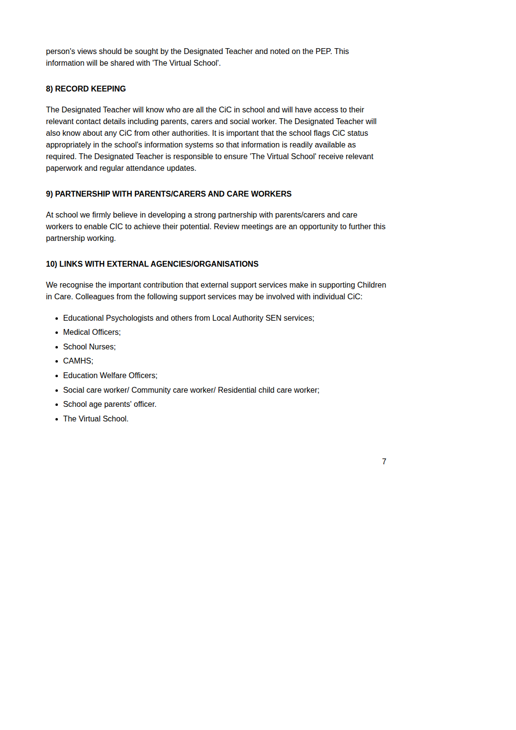person's views should be sought by the Designated Teacher and noted on the PEP. This information will be shared with 'The Virtual School'.
8) RECORD KEEPING
The Designated Teacher will know who are all the CiC in school and will have access to their relevant contact details including parents, carers and social worker. The Designated Teacher will also know about any CiC from other authorities. It is important that the school flags CiC status appropriately in the school's information systems so that information is readily available as required. The Designated Teacher is responsible to ensure 'The Virtual School' receive relevant paperwork and regular attendance updates.
9) PARTNERSHIP WITH PARENTS/CARERS AND CARE WORKERS
At school we firmly believe in developing a strong partnership with parents/carers and care workers to enable CIC to achieve their potential. Review meetings are an opportunity to further this partnership working.
10) LINKS WITH EXTERNAL AGENCIES/ORGANISATIONS
We recognise the important contribution that external support services make in supporting Children in Care. Colleagues from the following support services may be involved with individual CiC:
Educational Psychologists and others from Local Authority SEN services;
Medical Officers;
School Nurses;
CAMHS;
Education Welfare Officers;
Social care worker/ Community care worker/ Residential child care worker;
School age parents' officer.
The Virtual School.
7